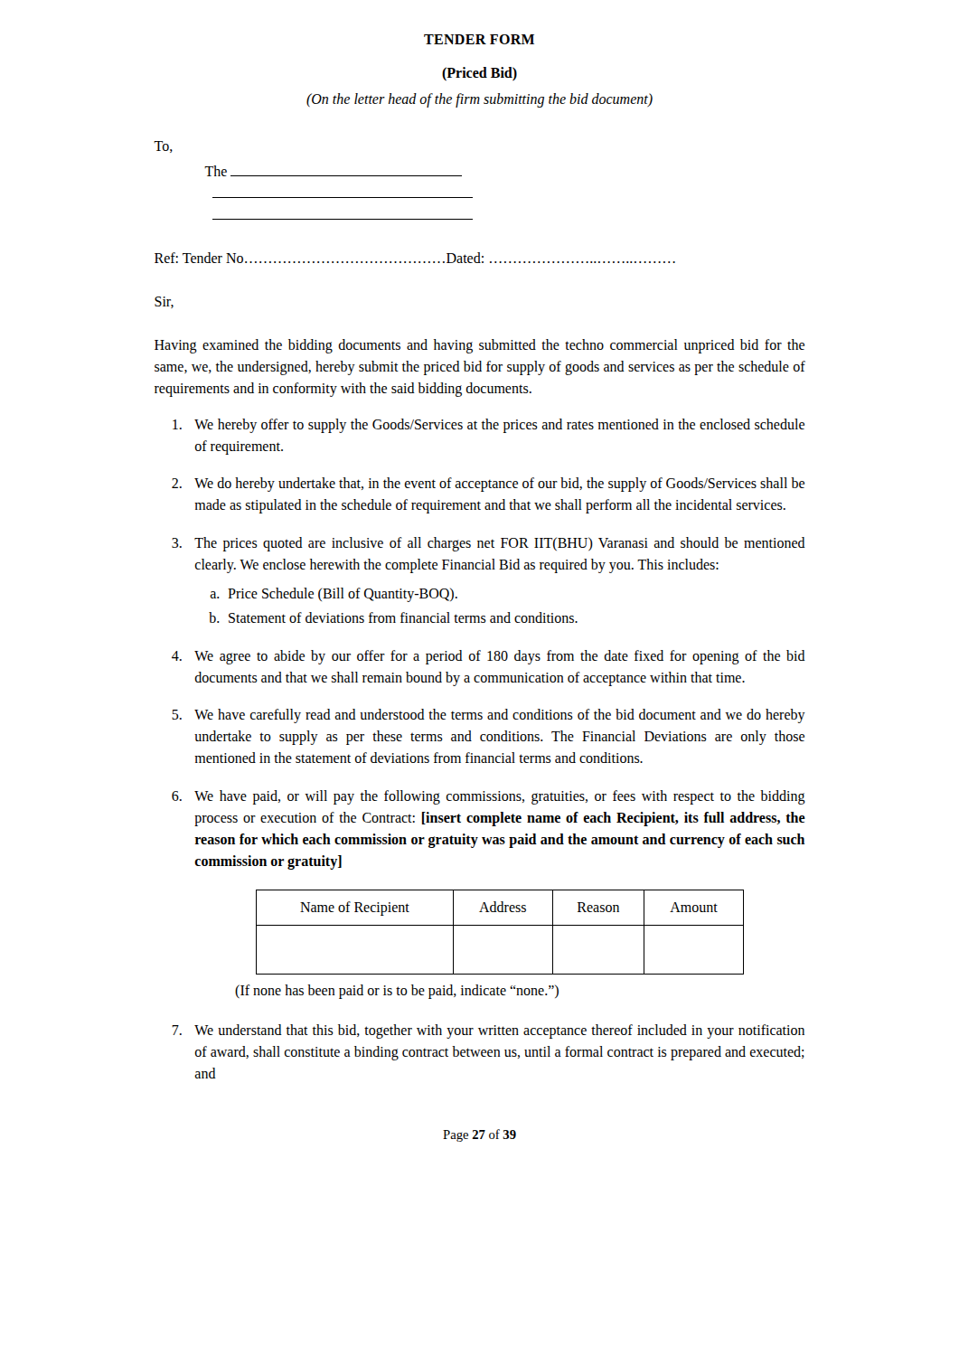TENDER FORM
(Priced Bid)
(On the letter head of the firm submitting the bid document)
To,
The
Ref: Tender No……………………………………Dated: …………………..……..………
Sir,
Having examined the bidding documents and having submitted the techno commercial unpriced bid for the same, we, the undersigned, hereby submit the priced bid for supply of goods and services as per the schedule of requirements and in conformity with the said bidding documents.
We hereby offer to supply the Goods/Services at the prices and rates mentioned in the enclosed schedule of requirement.
We do hereby undertake that, in the event of acceptance of our bid, the supply of Goods/Services shall be made as stipulated in the schedule of requirement and that we shall perform all the incidental services.
The prices quoted are inclusive of all charges net FOR IIT(BHU) Varanasi and should be mentioned clearly. We enclose herewith the complete Financial Bid as required by you. This includes:
Price Schedule (Bill of Quantity-BOQ).
Statement of deviations from financial terms and conditions.
We agree to abide by our offer for a period of 180 days from the date fixed for opening of the bid documents and that we shall remain bound by a communication of acceptance within that time.
We have carefully read and understood the terms and conditions of the bid document and we do hereby undertake to supply as per these terms and conditions. The Financial Deviations are only those mentioned in the statement of deviations from financial terms and conditions.
We have paid, or will pay the following commissions, gratuities, or fees with respect to the bidding process or execution of the Contract: [insert complete name of each Recipient, its full address, the reason for which each commission or gratuity was paid and the amount and currency of each such commission or gratuity]
| Name of Recipient | Address | Reason | Amount |
| --- | --- | --- | --- |
(If none has been paid or is to be paid, indicate “none.”)
We understand that this bid, together with your written acceptance thereof included in your notification of award, shall constitute a binding contract between us, until a formal contract is prepared and executed; and
Page 27 of 39